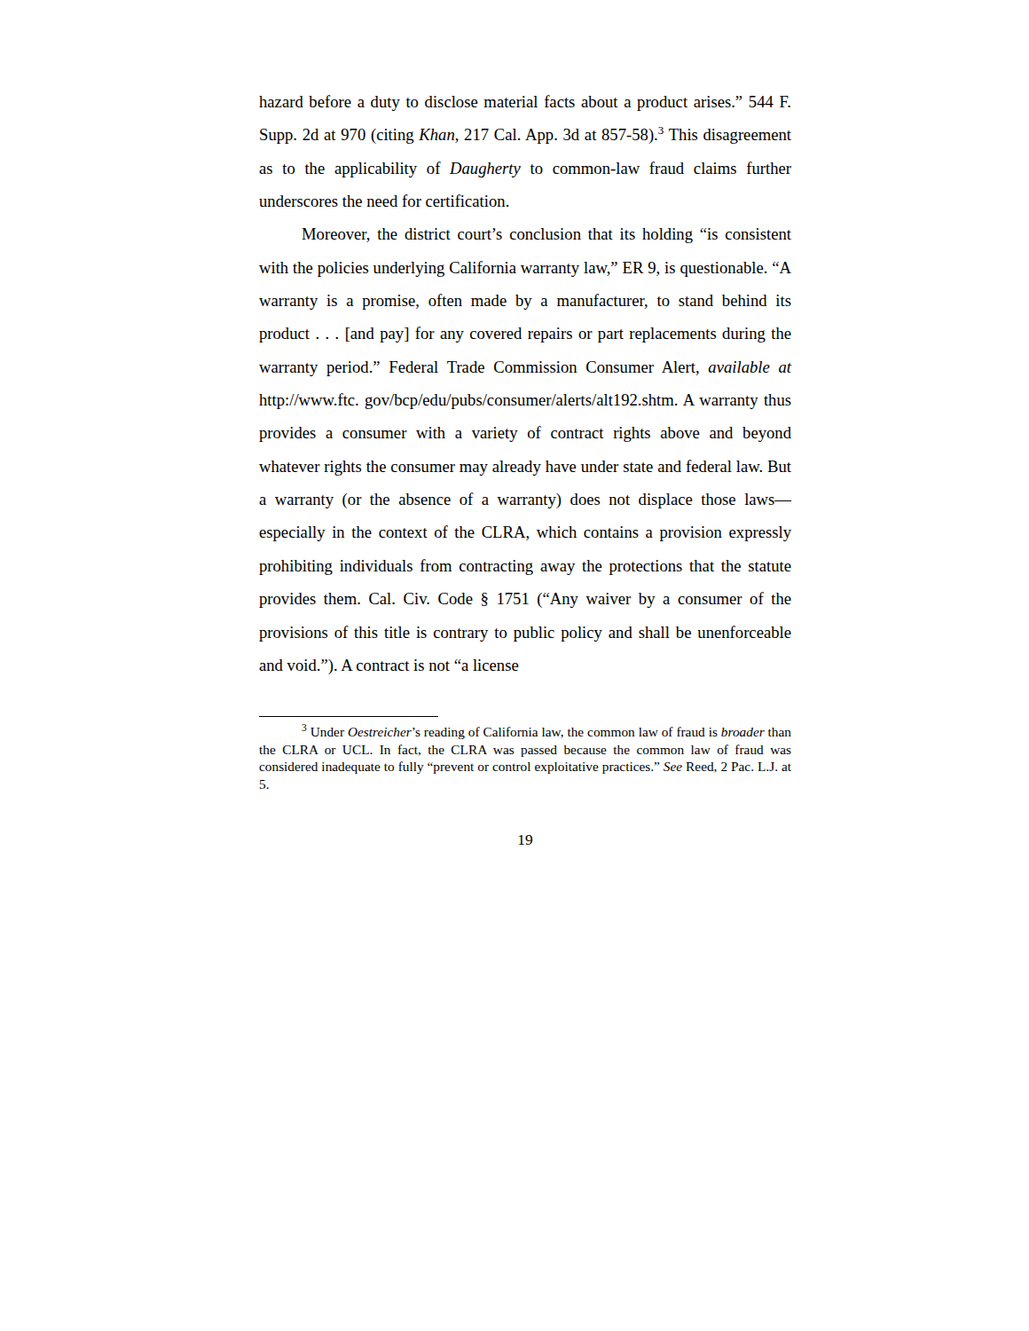hazard before a duty to disclose material facts about a product arises.” 544 F. Supp. 2d at 970 (citing Khan, 217 Cal. App. 3d at 857-58).3 This disagreement as to the applicability of Daugherty to common-law fraud claims further underscores the need for certification.
Moreover, the district court’s conclusion that its holding “is consistent with the policies underlying California warranty law,” ER 9, is questionable. “A warranty is a promise, often made by a manufacturer, to stand behind its product . . . [and pay] for any covered repairs or part replacements during the warranty period.” Federal Trade Commission Consumer Alert, available at http://www.ftc. gov/bcp/edu/pubs/consumer/alerts/alt192.shtm. A warranty thus provides a consumer with a variety of contract rights above and beyond whatever rights the consumer may already have under state and federal law. But a warranty (or the absence of a warranty) does not displace those laws—especially in the context of the CLRA, which contains a provision expressly prohibiting individuals from contracting away the protections that the statute provides them. Cal. Civ. Code § 1751 (“Any waiver by a consumer of the provisions of this title is contrary to public policy and shall be unenforceable and void.”). A contract is not “a license
3 Under Oestreicher’s reading of California law, the common law of fraud is broader than the CLRA or UCL. In fact, the CLRA was passed because the common law of fraud was considered inadequate to fully “prevent or control exploitative practices.” See Reed, 2 Pac. L.J. at 5.
19